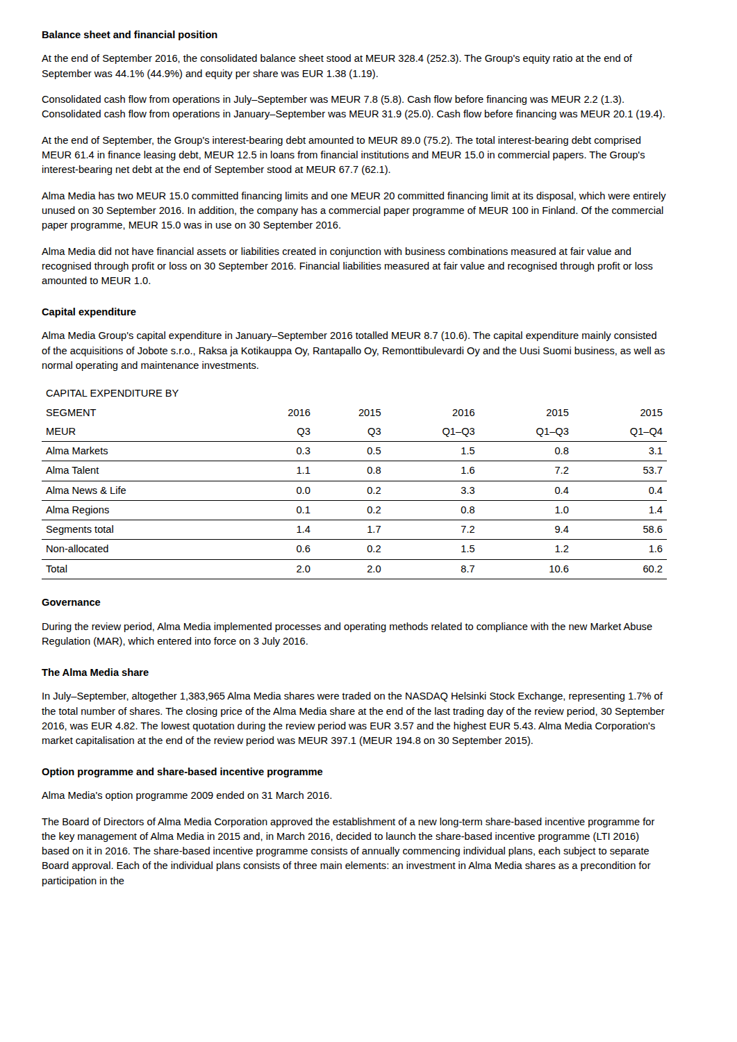Balance sheet and financial position
At the end of September 2016, the consolidated balance sheet stood at MEUR 328.4 (252.3). The Group's equity ratio at the end of September was 44.1% (44.9%) and equity per share was EUR 1.38 (1.19).
Consolidated cash flow from operations in July–September was MEUR 7.8 (5.8). Cash flow before financing was MEUR 2.2 (1.3). Consolidated cash flow from operations in January–September was MEUR 31.9 (25.0). Cash flow before financing was MEUR 20.1 (19.4).
At the end of September, the Group's interest-bearing debt amounted to MEUR 89.0 (75.2). The total interest-bearing debt comprised MEUR 61.4 in finance leasing debt, MEUR 12.5 in loans from financial institutions and MEUR 15.0 in commercial papers. The Group's interest-bearing net debt at the end of September stood at MEUR 67.7 (62.1).
Alma Media has two MEUR 15.0 committed financing limits and one MEUR 20 committed financing limit at its disposal, which were entirely unused on 30 September 2016. In addition, the company has a commercial paper programme of MEUR 100 in Finland. Of the commercial paper programme, MEUR 15.0 was in use on 30 September 2016.
Alma Media did not have financial assets or liabilities created in conjunction with business combinations measured at fair value and recognised through profit or loss on 30 September 2016. Financial liabilities measured at fair value and recognised through profit or loss amounted to MEUR 1.0.
Capital expenditure
Alma Media Group's capital expenditure in January–September 2016 totalled MEUR 8.7 (10.6). The capital expenditure mainly consisted of the acquisitions of Jobote s.r.o., Raksa ja Kotikauppa Oy, Rantapallo Oy, Remonttibulevardi Oy and the Uusi Suomi business, as well as normal operating and maintenance investments.
| CAPITAL EXPENDITURE BY |
| --- |
| SEGMENT | 2016 | 2015 | 2016 | 2015 | 2015 |
| MEUR | Q3 | Q3 | Q1–Q3 | Q1–Q3 | Q1–Q4 |
| Alma Markets | 0.3 | 0.5 | 1.5 | 0.8 | 3.1 |
| Alma Talent | 1.1 | 0.8 | 1.6 | 7.2 | 53.7 |
| Alma News & Life | 0.0 | 0.2 | 3.3 | 0.4 | 0.4 |
| Alma Regions | 0.1 | 0.2 | 0.8 | 1.0 | 1.4 |
| Segments total | 1.4 | 1.7 | 7.2 | 9.4 | 58.6 |
| Non-allocated | 0.6 | 0.2 | 1.5 | 1.2 | 1.6 |
| Total | 2.0 | 2.0 | 8.7 | 10.6 | 60.2 |
Governance
During the review period, Alma Media implemented processes and operating methods related to compliance with the new Market Abuse Regulation (MAR), which entered into force on 3 July 2016.
The Alma Media share
In July–September, altogether 1,383,965 Alma Media shares were traded on the NASDAQ Helsinki Stock Exchange, representing 1.7% of the total number of shares. The closing price of the Alma Media share at the end of the last trading day of the review period, 30 September 2016, was EUR 4.82. The lowest quotation during the review period was EUR 3.57 and the highest EUR 5.43. Alma Media Corporation's market capitalisation at the end of the review period was MEUR 397.1 (MEUR 194.8 on 30 September 2015).
Option programme and share-based incentive programme
Alma Media's option programme 2009 ended on 31 March 2016.
The Board of Directors of Alma Media Corporation approved the establishment of a new long-term share-based incentive programme for the key management of Alma Media in 2015 and, in March 2016, decided to launch the share-based incentive programme (LTI 2016) based on it in 2016. The share-based incentive programme consists of annually commencing individual plans, each subject to separate Board approval. Each of the individual plans consists of three main elements: an investment in Alma Media shares as a precondition for participation in the